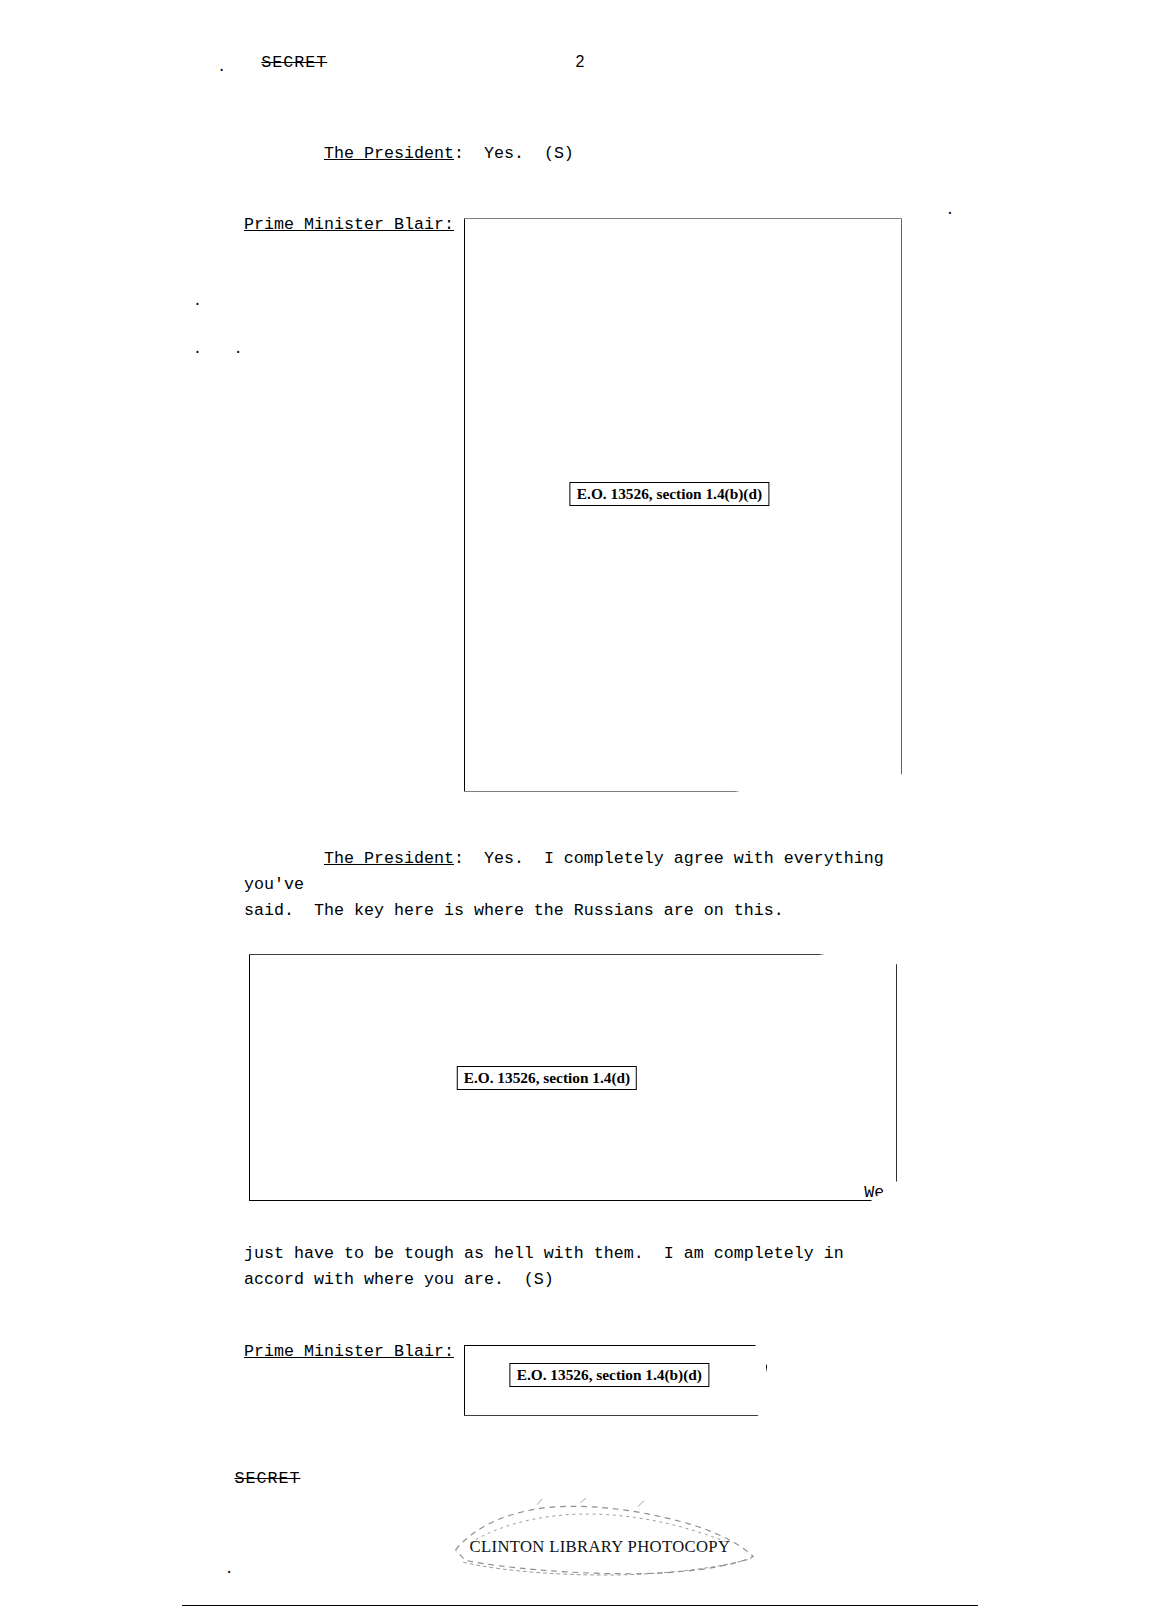. SECRET 2
The President: Yes. (S)
Prime Minister Blair:
E.O. 13526, section 1.4(b)(d)
The President: Yes. I completely agree with everything you've said. The key here is where the Russians are on this.
E.O. 13526, section 1.4(d) We
just have to be tough as hell with them. I am completely in accord with where you are. (S)
Prime Minister Blair:
E.O. 13526, section 1.4(b)(d)
SECRET
CLINTON LIBRARY PHOTOCOPY
.
. .
.
.